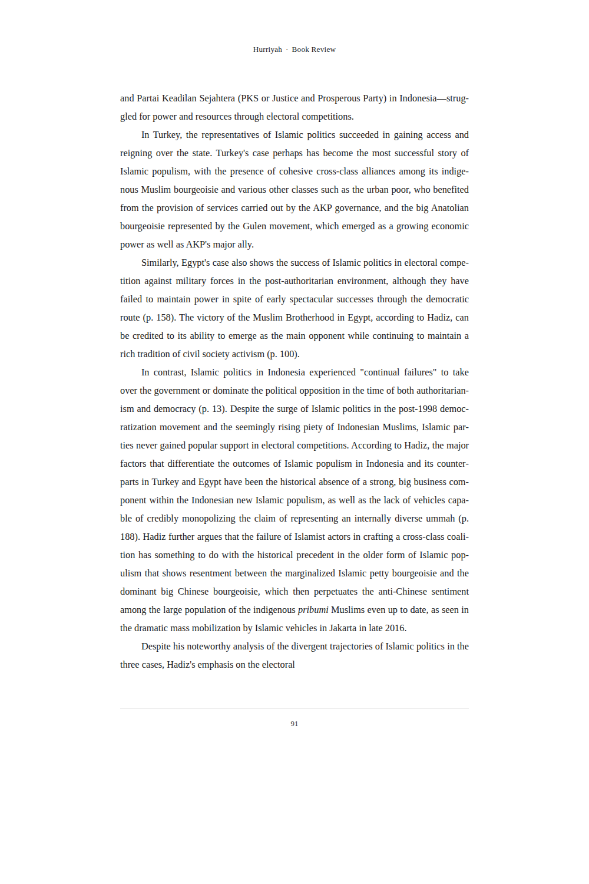Hurriyah·Book Review
and Partai Keadilan Sejahtera (PKS or Justice and Prosperous Party) in Indonesia—struggled for power and resources through electoral competitions.
In Turkey, the representatives of Islamic politics succeeded in gaining access and reigning over the state. Turkey's case perhaps has become the most successful story of Islamic populism, with the presence of cohesive cross-class alliances among its indigenous Muslim bourgeoisie and various other classes such as the urban poor, who benefited from the provision of services carried out by the AKP governance, and the big Anatolian bourgeoisie represented by the Gulen movement, which emerged as a growing economic power as well as AKP's major ally.
Similarly, Egypt's case also shows the success of Islamic politics in electoral competition against military forces in the post-authoritarian environment, although they have failed to maintain power in spite of early spectacular successes through the democratic route (p. 158). The victory of the Muslim Brotherhood in Egypt, according to Hadiz, can be credited to its ability to emerge as the main opponent while continuing to maintain a rich tradition of civil society activism (p. 100).
In contrast, Islamic politics in Indonesia experienced "continual failures" to take over the government or dominate the political opposition in the time of both authoritarianism and democracy (p. 13). Despite the surge of Islamic politics in the post-1998 democratization movement and the seemingly rising piety of Indonesian Muslims, Islamic parties never gained popular support in electoral competitions. According to Hadiz, the major factors that differentiate the outcomes of Islamic populism in Indonesia and its counterparts in Turkey and Egypt have been the historical absence of a strong, big business component within the Indonesian new Islamic populism, as well as the lack of vehicles capable of credibly monopolizing the claim of representing an internally diverse ummah (p. 188). Hadiz further argues that the failure of Islamist actors in crafting a cross-class coalition has something to do with the historical precedent in the older form of Islamic populism that shows resentment between the marginalized Islamic petty bourgeoisie and the dominant big Chinese bourgeoisie, which then perpetuates the anti-Chinese sentiment among the large population of the indigenous pribumi Muslims even up to date, as seen in the dramatic mass mobilization by Islamic vehicles in Jakarta in late 2016.
Despite his noteworthy analysis of the divergent trajectories of Islamic politics in the three cases, Hadiz's emphasis on the electoral
91